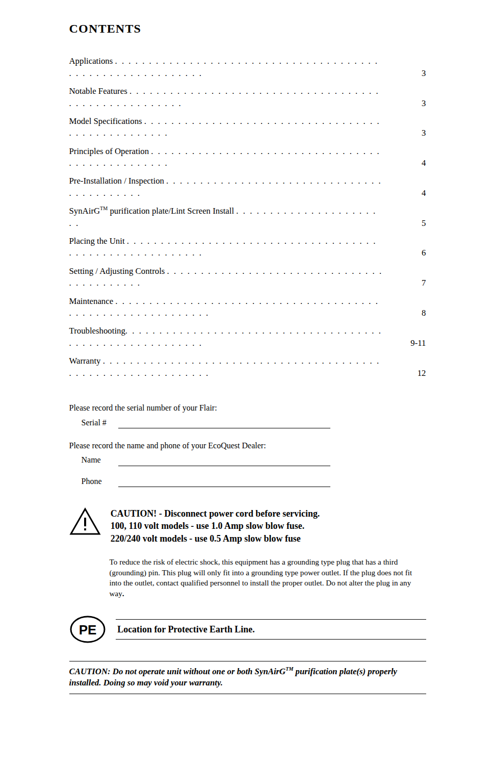CONTENTS
| Applications . . . . . . . . . . . . . . . . . . . . . . . . . . . . . . . . . . . . . . . . . . . . . . . . . . . . . . . . . . . | 3 |
| Notable Features . . . . . . . . . . . . . . . . . . . . . . . . . . . . . . . . . . . . . . . . . . . . . . . . . . . . . . | 3 |
| Model Specifications . . . . . . . . . . . . . . . . . . . . . . . . . . . . . . . . . . . . . . . . . . . . . . . . . . | 3 |
| Principles of Operation . . . . . . . . . . . . . . . . . . . . . . . . . . . . . . . . . . . . . . . . . . . . . . . . . | 4 |
| Pre-Installation / Inspection . . . . . . . . . . . . . . . . . . . . . . . . . . . . . . . . . . . . . . . . . . . | 4 |
| SynAirG TM purification plate/Lint Screen Install . . . . . . . . . . . . . . . . . . . . . . . | 5 |
| Placing the Unit . . . . . . . . . . . . . . . . . . . . . . . . . . . . . . . . . . . . . . . . . . . . . . . . . . . . . . . . . | 6 |
| Setting / Adjusting Controls . . . . . . . . . . . . . . . . . . . . . . . . . . . . . . . . . . . . . . . . . . . | 7 |
| Maintenance . . . . . . . . . . . . . . . . . . . . . . . . . . . . . . . . . . . . . . . . . . . . . . . . . . . . . . . . . . . . | 8 |
| Troubleshooting . . . . . . . . . . . . . . . . . . . . . . . . . . . . . . . . . . . . . . . . . . . . . . . . . . . . . . . . . . | 9-11 |
| Warranty . . . . . . . . . . . . . . . . . . . . . . . . . . . . . . . . . . . . . . . . . . . . . . . . . . . . . . . . . . . . . . | 12 |
Please record the serial number of your Flair:
Serial #
Please record the name and phone of your EcoQuest Dealer:
Name
Phone
CAUTION! - Disconnect power cord before servicing.
100, 110 volt models - use 1.0 Amp slow blow fuse.
220/240 volt models - use 0.5 Amp slow blow fuse
To reduce the risk of electric shock, this equipment has a grounding type plug that has a third (grounding) pin. This plug will only fit into a grounding type power outlet. If the plug does not fit into the outlet, contact qualified personnel to install the proper outlet. Do not alter the plug in any way.
PE
Location for Protective Earth Line.
CAUTION: Do not operate unit without one or both SynAirGTM purification plate(s) properly installed. Doing so may void your warranty.